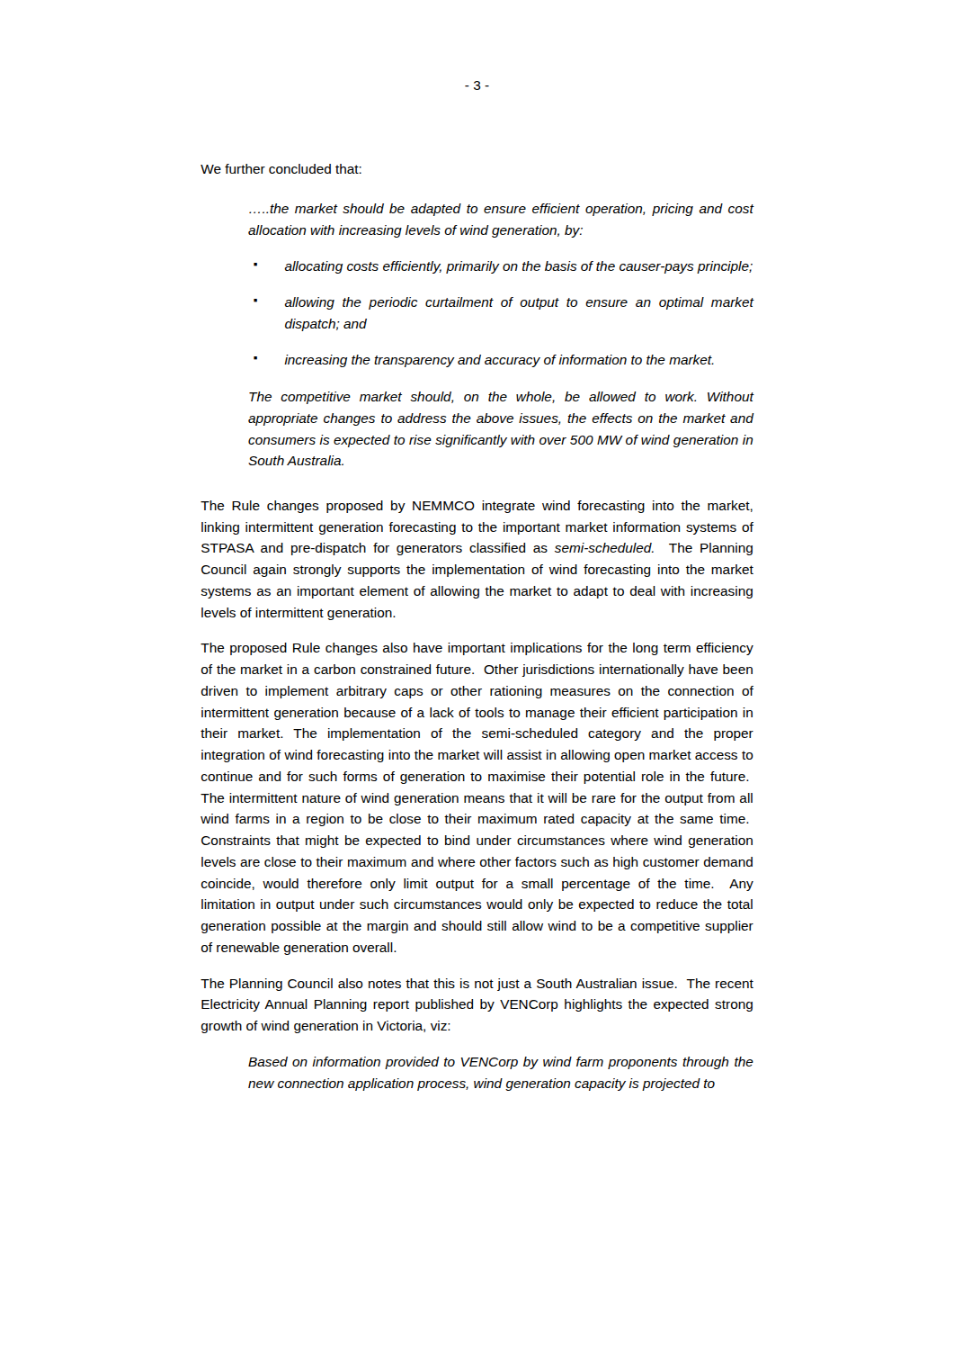- 3 -
We further concluded that:
…..the market should be adapted to ensure efficient operation, pricing and cost allocation with increasing levels of wind generation, by:
allocating costs efficiently, primarily on the basis of the causer-pays principle;
allowing the periodic curtailment of output to ensure an optimal market dispatch; and
increasing the transparency and accuracy of information to the market.
The competitive market should, on the whole, be allowed to work. Without appropriate changes to address the above issues, the effects on the market and consumers is expected to rise significantly with over 500 MW of wind generation in South Australia.
The Rule changes proposed by NEMMCO integrate wind forecasting into the market, linking intermittent generation forecasting to the important market information systems of STPASA and pre-dispatch for generators classified as semi-scheduled. The Planning Council again strongly supports the implementation of wind forecasting into the market systems as an important element of allowing the market to adapt to deal with increasing levels of intermittent generation.
The proposed Rule changes also have important implications for the long term efficiency of the market in a carbon constrained future. Other jurisdictions internationally have been driven to implement arbitrary caps or other rationing measures on the connection of intermittent generation because of a lack of tools to manage their efficient participation in their market. The implementation of the semi-scheduled category and the proper integration of wind forecasting into the market will assist in allowing open market access to continue and for such forms of generation to maximise their potential role in the future. The intermittent nature of wind generation means that it will be rare for the output from all wind farms in a region to be close to their maximum rated capacity at the same time. Constraints that might be expected to bind under circumstances where wind generation levels are close to their maximum and where other factors such as high customer demand coincide, would therefore only limit output for a small percentage of the time. Any limitation in output under such circumstances would only be expected to reduce the total generation possible at the margin and should still allow wind to be a competitive supplier of renewable generation overall.
The Planning Council also notes that this is not just a South Australian issue. The recent Electricity Annual Planning report published by VENCorp highlights the expected strong growth of wind generation in Victoria, viz:
Based on information provided to VENCorp by wind farm proponents through the new connection application process, wind generation capacity is projected to